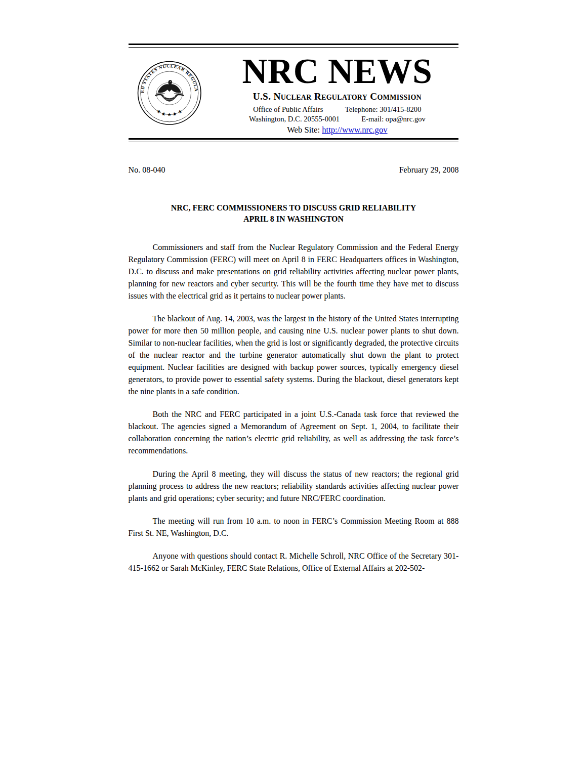UNITED STATES NUCLEAR REGULATORY ★ ★ ★ ★ ★
NRC NEWS
U.S. Nuclear Regulatory Commission
Office of Public Affairs Telephone: 301/415-8200
Washington, D.C. 20555-0001 E-mail: opa@nrc.gov
Web Site: http://www.nrc.gov
No. 08-040
February 29, 2008
NRC, FERC Commissioners to Discuss Grid Reliability
April 8 in Washington
Commissioners and staff from the Nuclear Regulatory Commission and the Federal Energy Regulatory Commission (FERC) will meet on April 8 in FERC Headquarters offices in Washington, D.C. to discuss and make presentations on grid reliability activities affecting nuclear power plants, planning for new reactors and cyber security. This will be the fourth time they have met to discuss issues with the electrical grid as it pertains to nuclear power plants.
The blackout of Aug. 14, 2003, was the largest in the history of the United States interrupting power for more then 50 million people, and causing nine U.S. nuclear power plants to shut down. Similar to non-nuclear facilities, when the grid is lost or significantly degraded, the protective circuits of the nuclear reactor and the turbine generator automatically shut down the plant to protect equipment. Nuclear facilities are designed with backup power sources, typically emergency diesel generators, to provide power to essential safety systems. During the blackout, diesel generators kept the nine plants in a safe condition.
Both the NRC and FERC participated in a joint U.S.-Canada task force that reviewed the blackout. The agencies signed a Memorandum of Agreement on Sept. 1, 2004, to facilitate their collaboration concerning the nation’s electric grid reliability, as well as addressing the task force’s recommendations.
During the April 8 meeting, they will discuss the status of new reactors; the regional grid planning process to address the new reactors; reliability standards activities affecting nuclear power plants and grid operations; cyber security; and future NRC/FERC coordination.
The meeting will run from 10 a.m. to noon in FERC’s Commission Meeting Room at 888 First St. NE, Washington, D.C.
Anyone with questions should contact R. Michelle Schroll, NRC Office of the Secretary 301-415-1662 or Sarah McKinley, FERC State Relations, Office of External Affairs at 202-502-